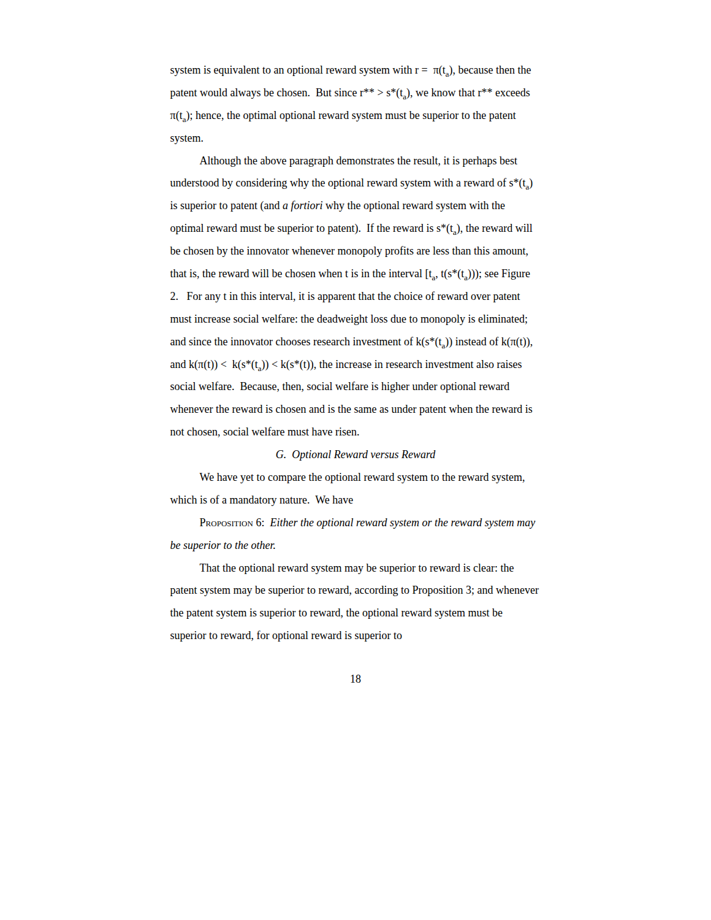system is equivalent to an optional reward system with r = π(ta), because then the patent would always be chosen. But since r** > s*(ta), we know that r** exceeds π(ta); hence, the optimal optional reward system must be superior to the patent system.
Although the above paragraph demonstrates the result, it is perhaps best understood by considering why the optional reward system with a reward of s*(ta) is superior to patent (and a fortiori why the optional reward system with the optimal reward must be superior to patent). If the reward is s*(ta), the reward will be chosen by the innovator whenever monopoly profits are less than this amount, that is, the reward will be chosen when t is in the interval [ta, t(s*(ta))); see Figure 2. For any t in this interval, it is apparent that the choice of reward over patent must increase social welfare: the deadweight loss due to monopoly is eliminated; and since the innovator chooses research investment of k(s*(ta)) instead of k(π(t)), and k(π(t)) < k(s*(ta)) < k(s*(t)), the increase in research investment also raises social welfare. Because, then, social welfare is higher under optional reward whenever the reward is chosen and is the same as under patent when the reward is not chosen, social welfare must have risen.
G. Optional Reward versus Reward
We have yet to compare the optional reward system to the reward system, which is of a mandatory nature. We have
Proposition 6: Either the optional reward system or the reward system may be superior to the other.
That the optional reward system may be superior to reward is clear: the patent system may be superior to reward, according to Proposition 3; and whenever the patent system is superior to reward, the optional reward system must be superior to reward, for optional reward is superior to
18